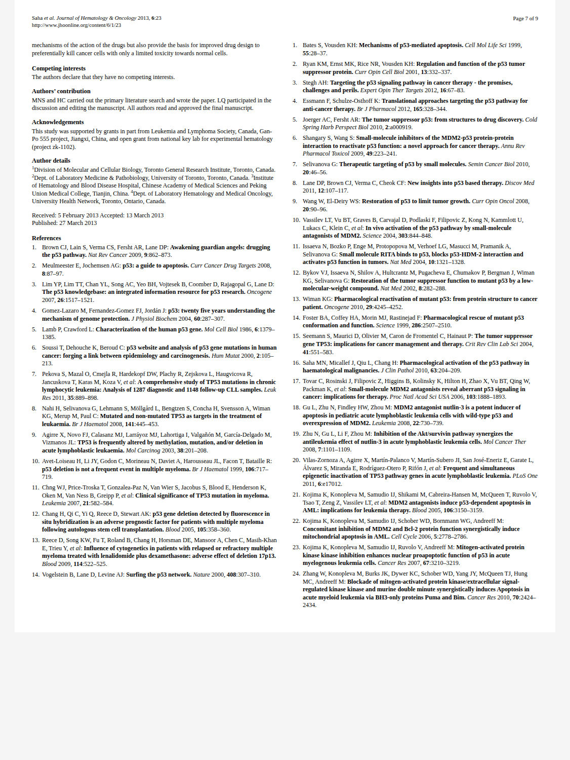Saha et al. Journal of Hematology & Oncology 2013, 6:23
http://www.jhoonline.org/content/6/1/23
Page 7 of 9
mechanisms of the action of the drugs but also provide the basis for improved drug design to preferentially kill cancer cells with only a limited toxicity towards normal cells.
Competing interests
The authors declare that they have no competing interests.
Authors’ contribution
MNS and HC carried out the primary literature search and wrote the paper. LQ participated in the discussion and editing the manuscript. All authors read and approved the final manuscript.
Acknowledgements
This study was supported by grants in part from Leukemia and Lymphoma Society, Canada, Gan-Po 555 project, Jiangxi, China, and open grant from national key lab for experimental hematology (project zk-1102).
Author details
1Division of Molecular and Cellular Biology, Toronto General Research Institute, Toronto, Canada. 2Dept. of Laboratory Medicine & Pathobiology, University of Toronto, Toronto, Canada. 3Institute of Hematology and Blood Disease Hospital, Chinese Academy of Medical Sciences and Peking Union Medical College, Tianjin, China. 4Dept. of Laboratory Hematology and Medical Oncology, University Health Network, Toronto, Ontario, Canada.
Received: 5 February 2013 Accepted: 13 March 2013
Published: 27 March 2013
References
Brown CJ, Lain S, Verma CS, Fersht AR, Lane DP: Awakening guardian angels: drugging the p53 pathway. Nat Rev Cancer 2009, 9:862–873.
Meulmeester E, Jochemsen AG: p53: a guide to apoptosis. Curr Cancer Drug Targets 2008, 8:87–97.
Lim YP, Lim TT, Chan YL, Song AC, Yeo BH, Vojtesek B, Coomber D, Rajagopal G, Lane D: The p53 knowledgebase: an integrated information resource for p53 research. Oncogene 2007, 26:1517–1521.
Gomez-Lazaro M, Fernandez-Gomez FJ, Jordán J: p53: twenty five years understanding the mechanism of genome protection. J Physiol Biochem 2004, 60:287–307.
Lamb P, Crawford L: Characterization of the human p53 gene. Mol Cell Biol 1986, 6:1379–1385.
Soussi T, Dehouche K, Beroud C: p53 website and analysis of p53 gene mutations in human cancer: forging a link between epidemiology and carcinogenesis. Hum Mutat 2000, 2:105–213.
Pekova S, Mazal O, Cmejla R, Hardekopf DW, Plachy R, Zejskova L, Haugvicova R, Jancuskova T, Karas M, Koza V, et al: A comprehensive study of TP53 mutations in chronic lymphocytic leukemia: Analysis of 1287 diagnostic and 1148 follow-up CLL samples. Leuk Res 2011, 35:889–898.
Nahi H, Selivanova G, Lehmann S, Möllgård L, Bengtzen S, Concha H, Svensson A, Wiman KG, Merup M, Paul C: Mutated and non-mutated TP53 as targets in the treatment of leukaemia. Br J Haematol 2008, 141:445–453.
Agirre X, Novo FJ, Calasanz MJ, Larráyoz MJ, Lahortiga I, Valgañón M, García-Delgado M, Vizmanos JL: TP53 is frequently altered by methylation, mutation, and/or deletion in acute lymphoblastic leukaemia. Mol Carcinog 2003, 38:201–208.
Avet-Loiseau H, Li JY, Godon C, Morineau N, Daviet A, Harousseau JL, Facon T, Bataille R: p53 deletion is not a frequent event in multiple myeloma. Br J Haematol 1999, 106:717–719.
Chng WJ, Price-Troska T, Gonzalea-Paz N, Van Wier S, Jacobus S, Blood E, Henderson K, Oken M, Van Ness B, Greipp P, et al: Clinical significance of TP53 mutation in myeloma. Leukemia 2007, 21:582–584.
Chang H, Qi C, Yi Q, Reece D, Stewart AK: p53 gene deletion detected by fluorescence in situ hybridization is an adverse prognostic factor for patients with multiple myeloma following autologous stem cell transplantation. Blood 2005, 105:358–360.
Reece D, Song KW, Fu T, Roland B, Chang H, Horsman DE, Mansoor A, Chen C, Masih-Khan E, Trieu Y, et al: Influence of cytogenetics in patients with relapsed or refractory multiple myeloma treated with lenalidomide plus dexamethasone: adverse effect of deletion 17p13. Blood 2009, 114:522–525.
Vogelstein B, Lane D, Levine AJ: Surfing the p53 network. Nature 2000, 408:307–310.
Bates S, Vousden KH: Mechanisms of p53-mediated apoptosis. Cell Mol Life Sci 1999, 55:28–37.
Ryan KM, Ernst MK, Rice NR, Vousden KH: Regulation and function of the p53 tumor suppressor protein. Curr Opin Cell Biol 2001, 13:332–337.
Stegh AH: Targeting the p53 signaling pathway in cancer therapy - the promises, challenges and perils. Expert Opin Ther Targets 2012, 16:67–83.
Essmann F, Schulze-Osthoff K: Translational approaches targeting the p53 pathway for anti-cancer therapy. Br J Pharmacol 2012, 165:328–344.
Joerger AC, Fersht AR: The tumor suppressor p53: from structures to drug discovery. Cold Spring Harb Perspect Biol 2010, 2:a000919.
Shangary S, Wang S: Small-molecule inhibitors of the MDM2-p53 protein-protein interaction to reactivate p53 function: a novel approach for cancer therapy. Annu Rev Pharmacol Toxicol 2009, 49:223–241.
Selivanova G: Therapeutic targeting of p53 by small molecules. Semin Cancer Biol 2010, 20:46–56.
Lane DP, Brown CJ, Verma C, Cheok CF: New insights into p53 based therapy. Discov Med 2011, 12:107–117.
Wang W, El-Deiry WS: Restoration of p53 to limit tumor growth. Curr Opin Oncol 2008, 20:90–96.
Vassilev LT, Vu BT, Graves B, Carvajal D, Podlaski F, Filipovic Z, Kong N, Kammlott U, Lukacs C, Klein C, et al: In vivo activation of the p53 pathway by small-molecule antagonists of MDM2. Science 2004, 303:844–848.
Issaeva N, Bozko P, Enge M, Protopopova M, Verhoef LG, Masucci M, Pramanik A, Selivanova G: Small molecule RITA binds to p53, blocks p53-HDM-2 interaction and activates p53 function in tumors. Nat Med 2004, 10:1321–1328.
Bykov VJ, Issaeva N, Shilov A, Hultcrantz M, Pugacheva E, Chumakov P, Bergman J, Wiman KG, Selivanova G: Restoration of the tumor suppressor function to mutant p53 by a low-molecular-weight compound. Nat Med 2002, 8:282–288.
Wiman KG: Pharmacological reactivation of mutant p53: from protein structure to cancer patient. Oncogene 2010, 29:4245–4252.
Foster BA, Coffey HA, Morin MJ, Rastinejad F: Pharmacological rescue of mutant p53 conformation and function. Science 1999, 286:2507–2510.
Seemann S, Maurici D, Olivier M, Caron de Fromentel C, Hainaut P: The tumor suppressor gene TP53: implications for cancer management and therapy. Crit Rev Clin Lab Sci 2004, 41:551–583.
Saha MN, Micallef J, Qiu L, Chang H: Pharmacological activation of the p53 pathway in haematological malignancies. J Clin Pathol 2010, 63:204–209.
Tovar C, Rosinski J, Filipovic Z, Higgins B, Kolinsky K, Hilton H, Zhao X, Vu BT, Qing W, Packman K, et al: Small-molecule MDM2 antagonists reveal aberrant p53 signaling in cancer: implications for therapy. Proc Natl Acad Sci USA 2006, 103:1888–1893.
Gu L, Zhu N, Findley HW, Zhou M: MDM2 antagonist nutlin-3 is a potent inducer of apoptosis in pediatric acute lymphoblastic leukemia cells with wild-type p53 and overexpression of MDM2. Leukemia 2008, 22:730–739.
Zhu N, Gu L, Li F, Zhou M: Inhibition of the Akt/survivin pathway synergizes the antileukemia effect of nutlin-3 in acute lymphoblastic leukemia cells. Mol Cancer Ther 2008, 7:1101–1109.
Vilas-Zornoza A, Agirre X, Martín-Palanco V, Martín-Subero JI, San José-Eneriz E, Garate L, Álvarez S, Miranda E, Rodríguez-Otero P, Rifón J, et al: Frequent and simultaneous epigenetic inactivation of TP53 pathway genes in acute lymphoblastic leukemia. PLoS One 2011, 6:e17012.
Kojima K, Konopleva M, Samudio IJ, Shikami M, Cabreira-Hansen M, McQueen T, Ruvolo V, Tsao T, Zeng Z, Vassilev LT, et al: MDM2 antagonists induce p53-dependent apoptosis in AML: implications for leukemia therapy. Blood 2005, 106:3150–3159.
Kojima K, Konopleva M, Samudio IJ, Schober WD, Bornmann WG, Andreeff M: Concomitant inhibition of MDM2 and Bcl-2 protein function synergistically induce mitochondrial apoptosis in AML. Cell Cycle 2006, 5:2778–2786.
Kojima K, Konopleva M, Samudio IJ, Ruvolo V, Andreeff M: Mitogen-activated protein kinase kinase inhibition enhances nuclear proapoptotic function of p53 in acute myelogenous leukemia cells. Cancer Res 2007, 67:3210–3219.
Zhang W, Konopleva M, Burks JK, Dywer KC, Schober WD, Yang JY, McQueen TJ, Hung MC, Andreeff M: Blockade of mitogen-activated protein kinase/extracellular signal-regulated kinase kinase and murine double minute synergistically induces Apoptosis in acute myeloid leukemia via BH3-only proteins Puma and Bim. Cancer Res 2010, 70:2424–2434.